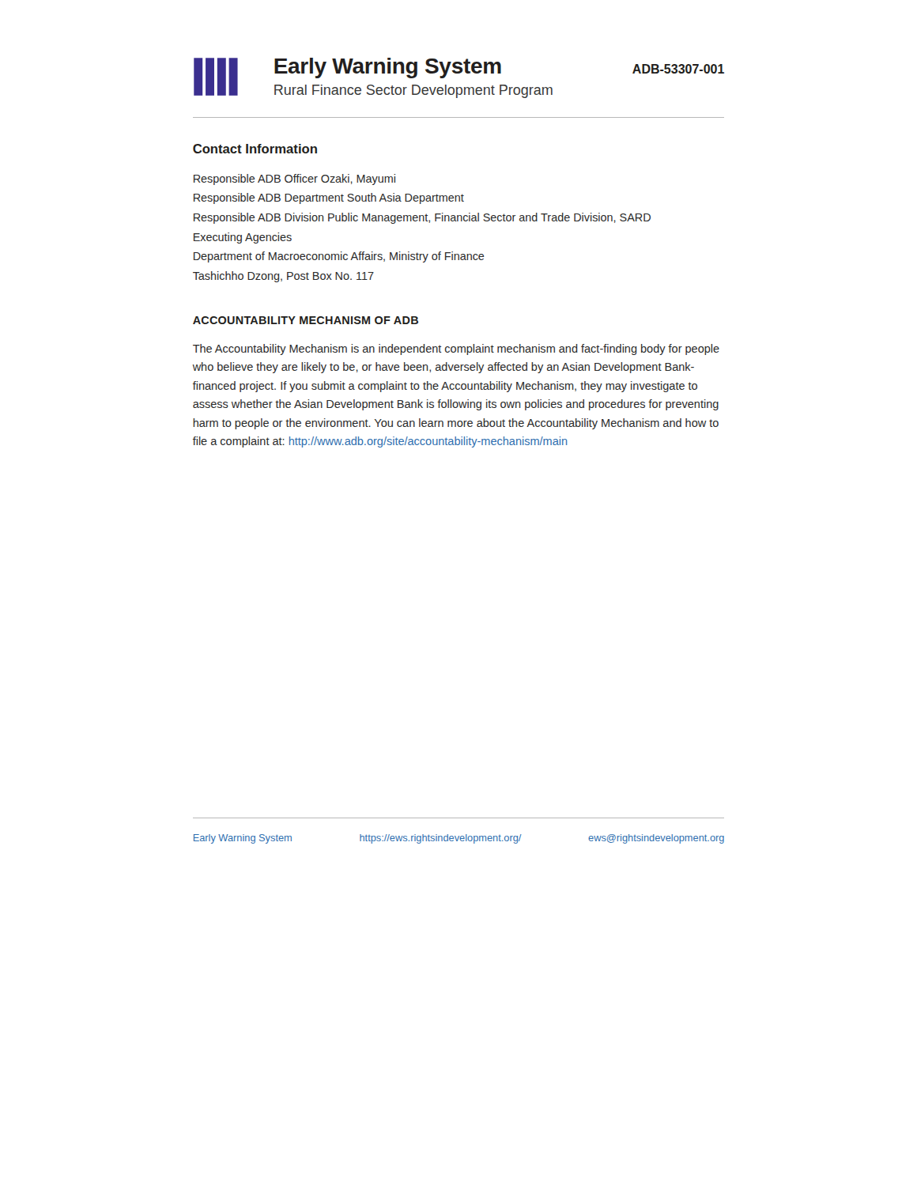Early Warning System
Rural Finance Sector Development Program
ADB-53307-001
Contact Information
Responsible ADB Officer Ozaki, Mayumi
Responsible ADB Department South Asia Department
Responsible ADB Division Public Management, Financial Sector and Trade Division, SARD
Executing Agencies
Department of Macroeconomic Affairs, Ministry of Finance
Tashichho Dzong, Post Box No. 117
ACCOUNTABILITY MECHANISM OF ADB
The Accountability Mechanism is an independent complaint mechanism and fact-finding body for people who believe they are likely to be, or have been, adversely affected by an Asian Development Bank-financed project. If you submit a complaint to the Accountability Mechanism, they may investigate to assess whether the Asian Development Bank is following its own policies and procedures for preventing harm to people or the environment. You can learn more about the Accountability Mechanism and how to file a complaint at: http://www.adb.org/site/accountability-mechanism/main
Early Warning System https://ews.rightsindevelopment.org/ ews@rightsindevelopment.org